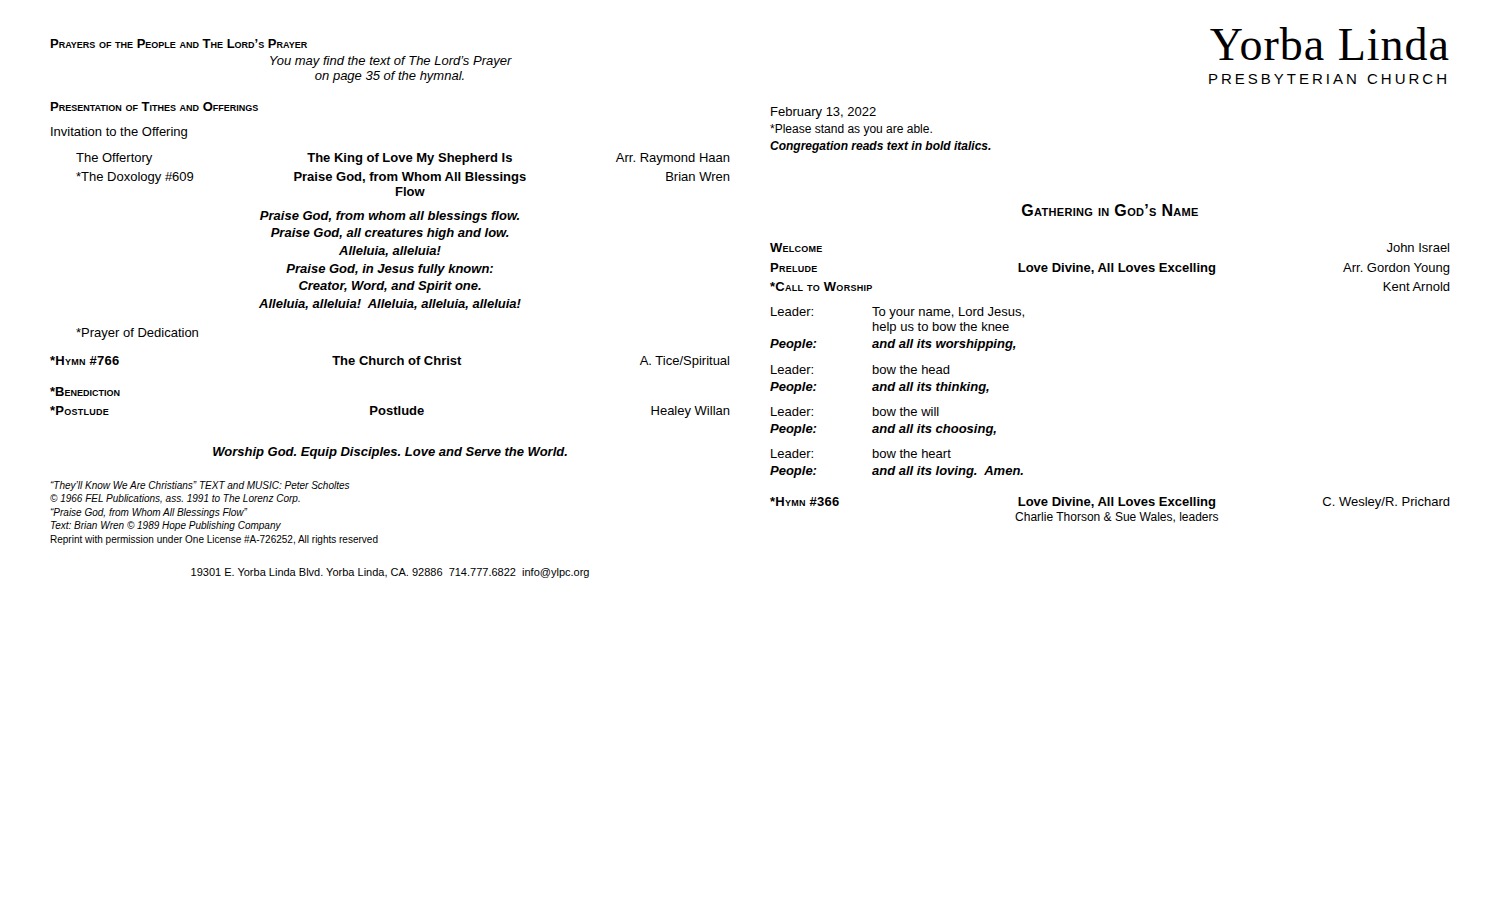Prayers of the People and The Lord’s Prayer
You may find the text of The Lord’s Prayer
on page 35 of the hymnal.
Presentation of Tithes and Offerings
Invitation to the Offering
The Offertory
The King of Love My Shepherd Is
Arr. Raymond Haan
*The Doxology #609
Praise God, from Whom All Blessings Flow
Brian Wren
Praise God, from whom all blessings flow.
Praise God, all creatures high and low.
Alleluia, alleluia!
Praise God, in Jesus fully known:
Creator, Word, and Spirit one.
Alleluia, alleluia! Alleluia, alleluia, alleluia!
*Prayer of Dedication
*Hymn #766
The Church of Christ
A. Tice/Spiritual
*Benediction
*Postlude
Postlude
Healey Willan
Worship God. Equip Disciples. Love and Serve the World.
“They’ll Know We Are Christians” TEXT and MUSIC: Peter Scholtes
© 1966 FEL Publications, ass. 1991 to The Lorenz Corp.
“Praise God, from Whom All Blessings Flow”
Text: Brian Wren © 1989 Hope Publishing Company
Reprint with permission under One License #A-726252, All rights reserved
19301 E. Yorba Linda Blvd. Yorba Linda, CA. 92886 714.777.6822 info@ylpc.org
Yorba Linda
PRESBYTERIAN CHURCH
February 13, 2022
*Please stand as you are able.
Congregation reads text in bold italics.
Gathering in God’s Name
Welcome
John Israel
Prelude
Love Divine, All Loves Excelling
Arr. Gordon Young
*Call to Worship
Kent Arnold
Leader:
To your name, Lord Jesus,
help us to bow the knee
People:
and all its worshipping,
Leader:
bow the head
People:
and all its thinking,
Leader:
bow the will
People:
and all its choosing,
Leader:
bow the heart
People:
and all its loving. Amen.
*Hymn #366
Love Divine, All Loves Excelling
Charlie Thorson & Sue Wales, leaders
C. Wesley/R. Prichard